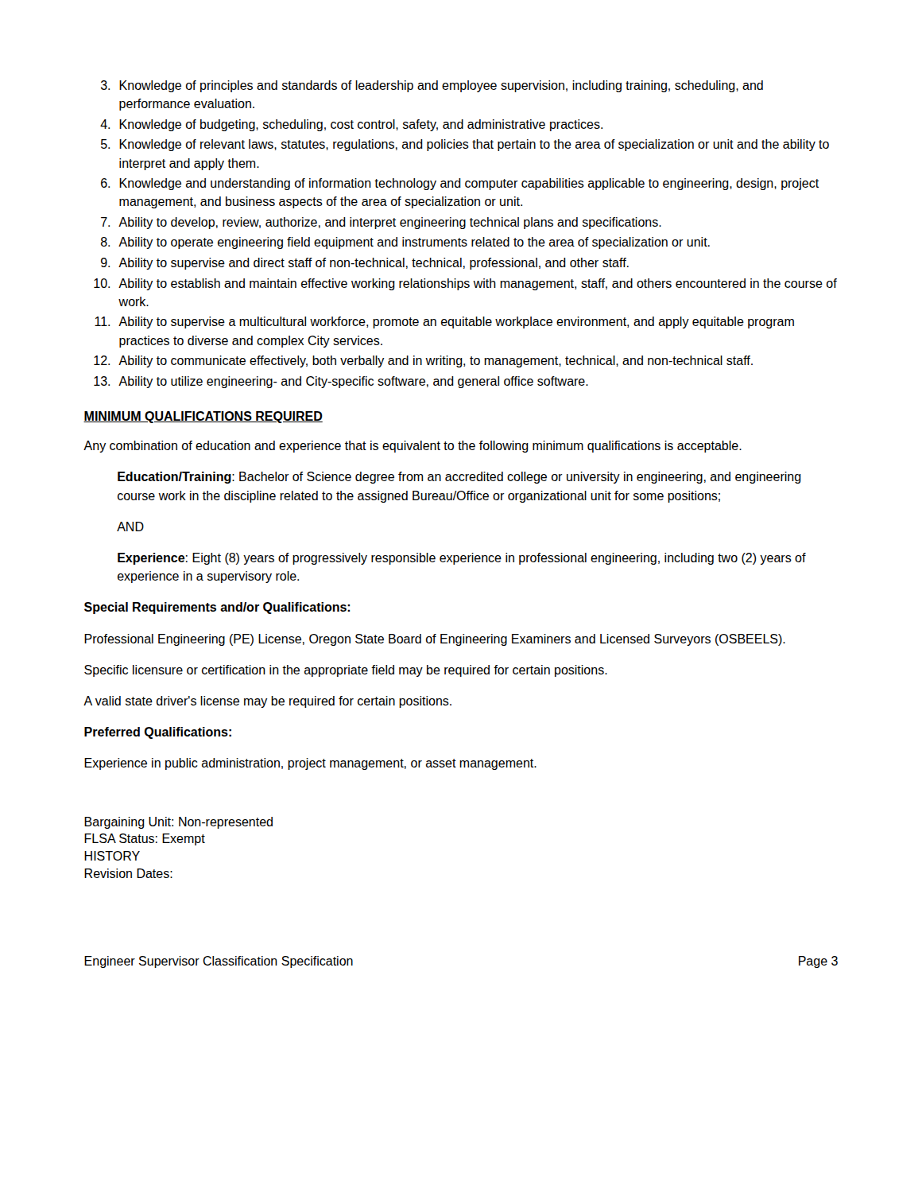Knowledge of principles and standards of leadership and employee supervision, including training, scheduling, and performance evaluation.
Knowledge of budgeting, scheduling, cost control, safety, and administrative practices.
Knowledge of relevant laws, statutes, regulations, and policies that pertain to the area of specialization or unit and the ability to interpret and apply them.
Knowledge and understanding of information technology and computer capabilities applicable to engineering, design, project management, and business aspects of the area of specialization or unit.
Ability to develop, review, authorize, and interpret engineering technical plans and specifications.
Ability to operate engineering field equipment and instruments related to the area of specialization or unit.
Ability to supervise and direct staff of non-technical, technical, professional, and other staff.
Ability to establish and maintain effective working relationships with management, staff, and others encountered in the course of work.
Ability to supervise a multicultural workforce, promote an equitable workplace environment, and apply equitable program practices to diverse and complex City services.
Ability to communicate effectively, both verbally and in writing, to management, technical, and non-technical staff.
Ability to utilize engineering- and City-specific software, and general office software.
MINIMUM QUALIFICATIONS REQUIRED
Any combination of education and experience that is equivalent to the following minimum qualifications is acceptable.
Education/Training: Bachelor of Science degree from an accredited college or university in engineering, and engineering course work in the discipline related to the assigned Bureau/Office or organizational unit for some positions;
AND
Experience: Eight (8) years of progressively responsible experience in professional engineering, including two (2) years of experience in a supervisory role.
Special Requirements and/or Qualifications:
Professional Engineering (PE) License, Oregon State Board of Engineering Examiners and Licensed Surveyors (OSBEELS).
Specific licensure or certification in the appropriate field may be required for certain positions.
A valid state driver's license may be required for certain positions.
Preferred Qualifications:
Experience in public administration, project management, or asset management.
Bargaining Unit: Non-represented
FLSA Status: Exempt
HISTORY
Revision Dates:
Engineer Supervisor Classification Specification Page 3